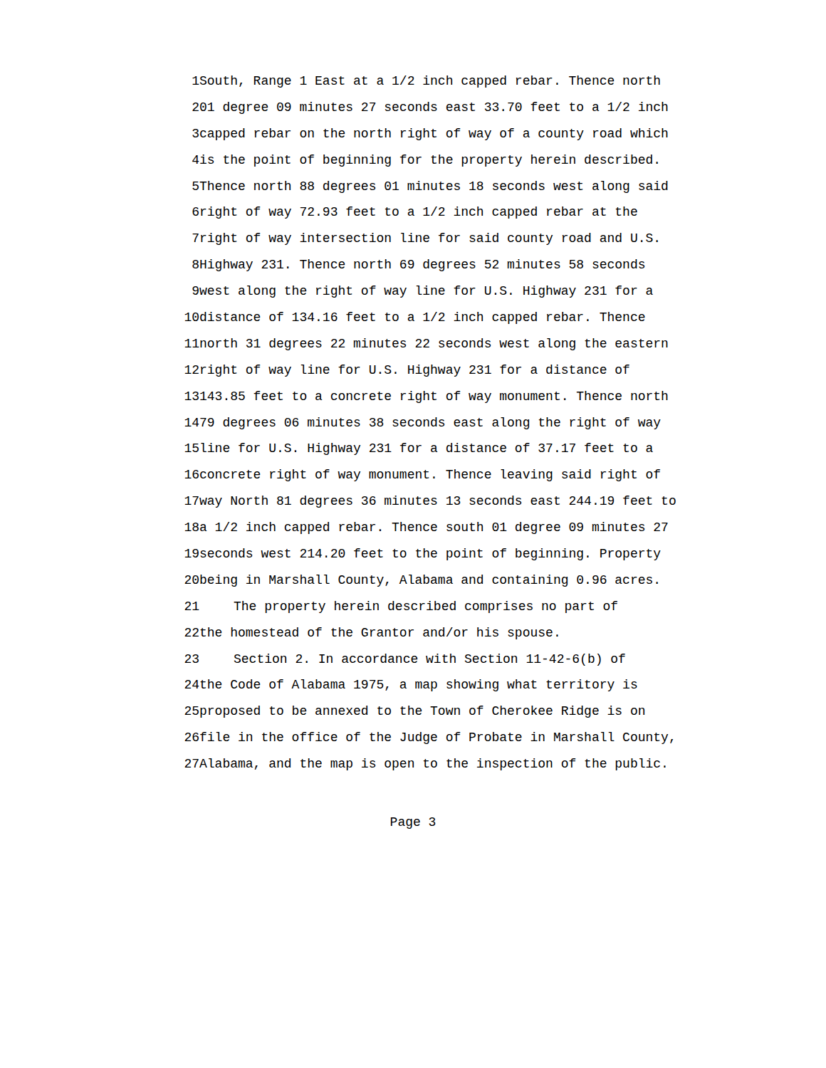| 1 | South, Range 1 East at a 1/2 inch capped rebar. Thence north |
| 2 | 01 degree 09 minutes 27 seconds east 33.70 feet to a 1/2 inch |
| 3 | capped rebar on the north right of way of a county road which |
| 4 | is the point of beginning for the property herein described. |
| 5 | Thence north 88 degrees 01 minutes 18 seconds west along said |
| 6 | right of way 72.93 feet to a 1/2 inch capped rebar at the |
| 7 | right of way intersection line for said county road and U.S. |
| 8 | Highway 231. Thence north 69 degrees 52 minutes 58 seconds |
| 9 | west along the right of way line for U.S. Highway 231 for a |
| 10 | distance of 134.16 feet to a 1/2 inch capped rebar. Thence |
| 11 | north 31 degrees 22 minutes 22 seconds west along the eastern |
| 12 | right of way line for U.S. Highway 231 for a distance of |
| 13 | 143.85 feet to a concrete right of way monument. Thence north |
| 14 | 79 degrees 06 minutes 38 seconds east along the right of way |
| 15 | line for U.S. Highway 231 for a distance of 37.17 feet to a |
| 16 | concrete right of way monument. Thence leaving said right of |
| 17 | way North 81 degrees 36 minutes 13 seconds east 244.19 feet to |
| 18 | a 1/2 inch capped rebar. Thence south 01 degree 09 minutes 27 |
| 19 | seconds west 214.20 feet to the point of beginning. Property |
| 20 | being in Marshall County, Alabama and containing 0.96 acres. |
| 21 | The property herein described comprises no part of |
| 22 | the homestead of the Grantor and/or his spouse. |
| 23 | Section 2. In accordance with Section 11-42-6(b) of |
| 24 | the Code of Alabama 1975, a map showing what territory is |
| 25 | proposed to be annexed to the Town of Cherokee Ridge is on |
| 26 | file in the office of the Judge of Probate in Marshall County, |
| 27 | Alabama, and the map is open to the inspection of the public. |
Page 3